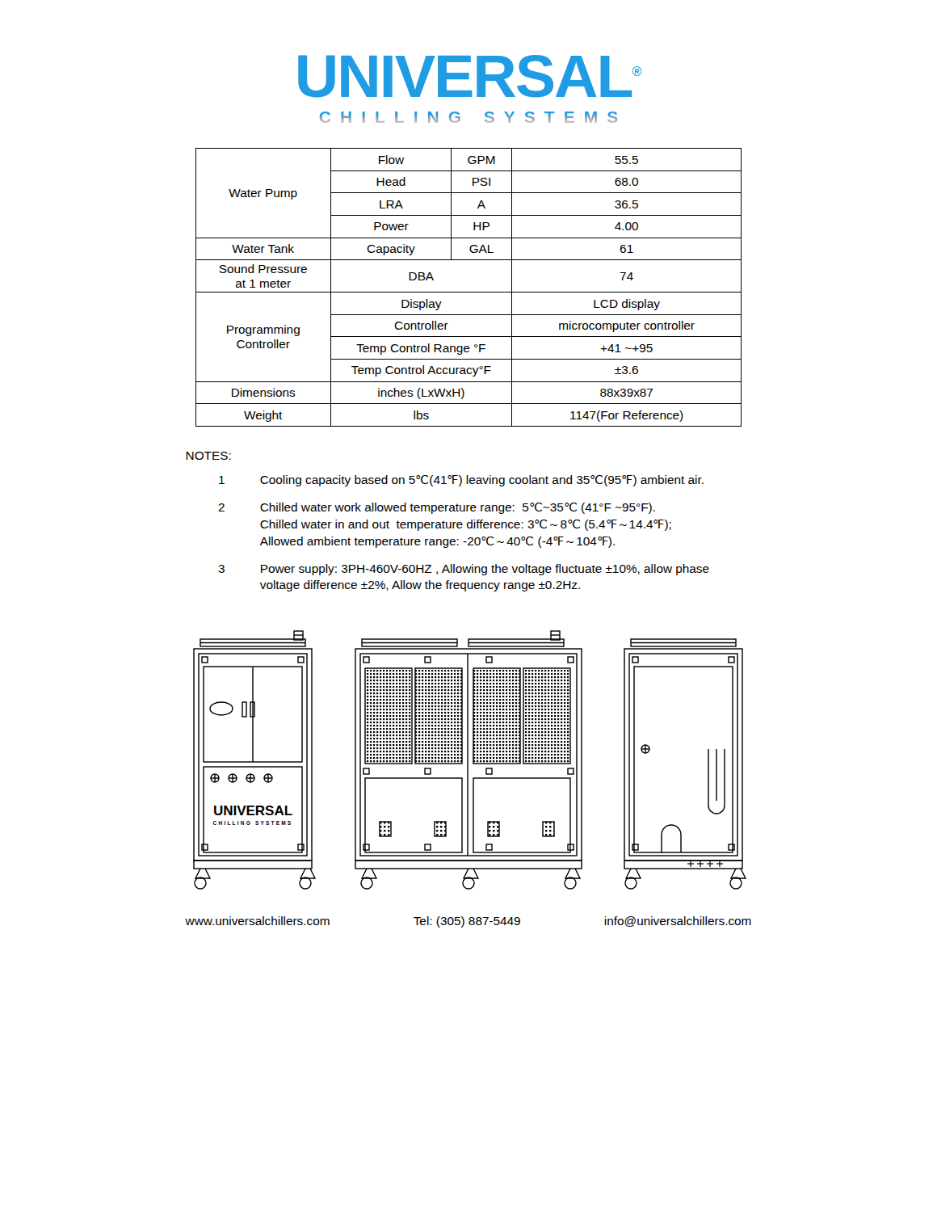UNIVERSAL®
CHILLING SYSTEMS
| Water Pump | Flow | GPM | 55.5 |
| Head | PSI | 68.0 |
| LRA | A | 36.5 |
| Power | HP | 4.00 |
| Water Tank | Capacity | GAL | 61 |
| Sound Pressure at 1 meter | DBA | 74 |
| Programming Controller | Display | LCD display |
| Controller | microcomputer controller |
| Temp Control Range °F | +41 ~+95 |
| Temp Control Accuracy°F | ±3.6 |
| Dimensions | inches (LxWxH) | 88x39x87 |
| Weight | lbs | 1147(For Reference) |
NOTES:
| 1 | Cooling capacity based on 5℃(41℉) leaving coolant and 35℃(95℉) ambient air. |
| 2 | Chilled water work allowed temperature range: 5℃~35℃ (41°F ~95°F). Chilled water in and out temperature difference: 3℃～8℃ (5.4℉～14.4℉); Allowed ambient temperature range: -20℃～40℃ (-4℉～104℉). |
| 3 | Power supply: 3PH-460V-60HZ , Allowing the voltage fluctuate ±10%, allow phase voltage difference ±2%, Allow the frequency range ±0.2Hz. |
UNIVERSAL CHILLING SYSTEMS
www.universalchillers.com Tel: (305) 887-5449 info@universalchillers.com